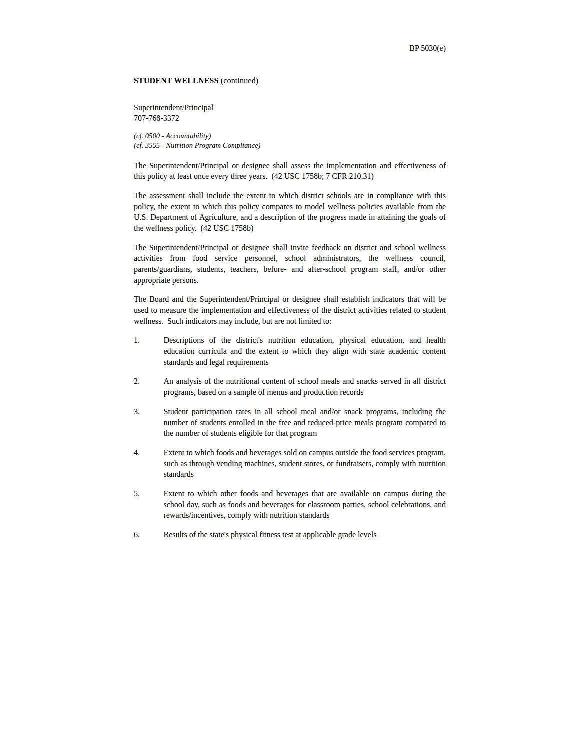BP 5030(e)
STUDENT WELLNESS (continued)
Superintendent/Principal
707-768-3372
(cf. 0500 - Accountability)
(cf. 3555 - Nutrition Program Compliance)
The Superintendent/Principal or designee shall assess the implementation and effectiveness of this policy at least once every three years. (42 USC 1758b; 7 CFR 210.31)
The assessment shall include the extent to which district schools are in compliance with this policy, the extent to which this policy compares to model wellness policies available from the U.S. Department of Agriculture, and a description of the progress made in attaining the goals of the wellness policy. (42 USC 1758b)
The Superintendent/Principal or designee shall invite feedback on district and school wellness activities from food service personnel, school administrators, the wellness council, parents/guardians, students, teachers, before- and after-school program staff, and/or other appropriate persons.
The Board and the Superintendent/Principal or designee shall establish indicators that will be used to measure the implementation and effectiveness of the district activities related to student wellness. Such indicators may include, but are not limited to:
1. Descriptions of the district's nutrition education, physical education, and health education curricula and the extent to which they align with state academic content standards and legal requirements
2. An analysis of the nutritional content of school meals and snacks served in all district programs, based on a sample of menus and production records
3. Student participation rates in all school meal and/or snack programs, including the number of students enrolled in the free and reduced-price meals program compared to the number of students eligible for that program
4. Extent to which foods and beverages sold on campus outside the food services program, such as through vending machines, student stores, or fundraisers, comply with nutrition standards
5. Extent to which other foods and beverages that are available on campus during the school day, such as foods and beverages for classroom parties, school celebrations, and rewards/incentives, comply with nutrition standards
6. Results of the state's physical fitness test at applicable grade levels